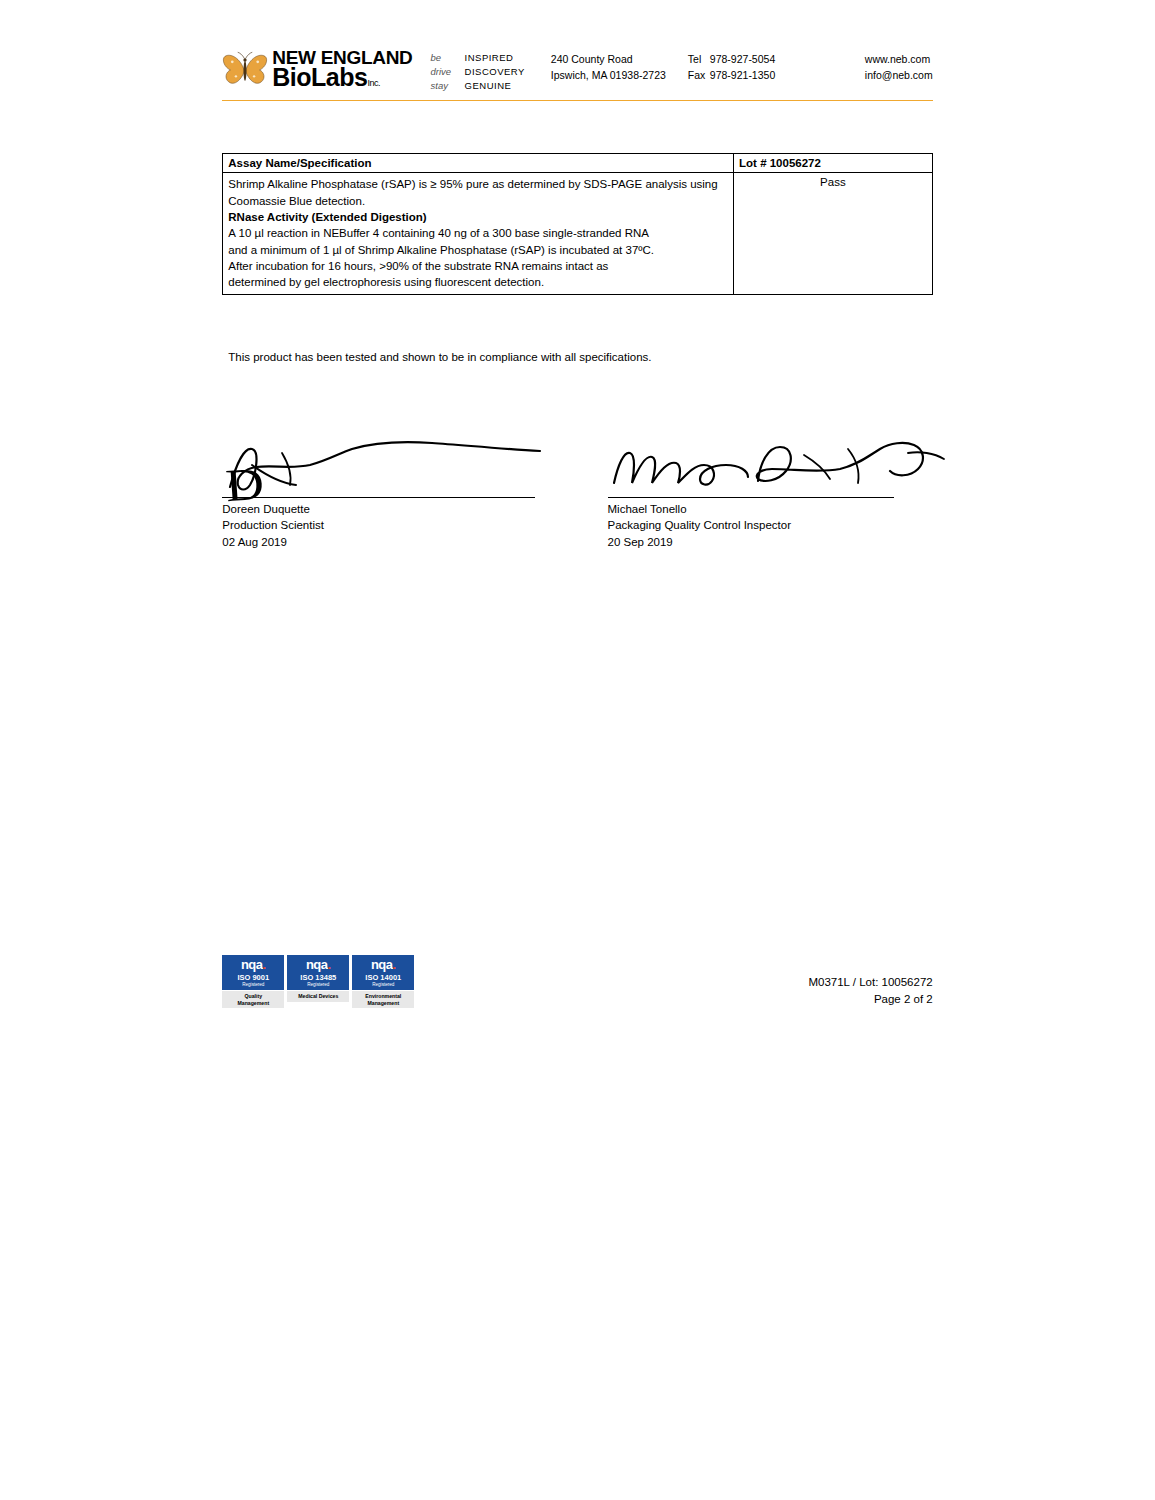NEW ENGLAND BioLabsInc.
be INSPIRED
drive DISCOVERY
stay GENUINE
240 County Road
Ipswich, MA 01938-2723
Tel978-927-5054
Fax978-921-1350
www.neb.com
info@neb.com
| Assay Name/Specification | Lot # 10056272 |
| --- | --- |
| Shrimp Alkaline Phosphatase (rSAP) is ≥ 95% pure as determined by SDS-PAGE analysis using Coomassie Blue detection. RNase Activity (Extended Digestion) A 10 µl reaction in NEBuffer 4 containing 40 ng of a 300 base single-stranded RNA and a minimum of 1 µl of Shrimp Alkaline Phosphatase (rSAP) is incubated at 37ºC. After incubation for 16 hours, >90% of the substrate RNA remains intact as determined by gel electrophoresis using fluorescent detection. | Pass |
This product has been tested and shown to be in compliance with all specifications.
D   
Doreen Duquette
Production Scientist
02 Aug 2019
Michael Tonello
Packaging Quality Control Inspector
20 Sep 2019
nqa. ISO 9001 Registered
Quality
Management
nqa. ISO 13485 Registered
Medical Devices
nqa. ISO 14001 Registered
Environmental
Management
M0371L / Lot: 10056272
Page 2 of 2